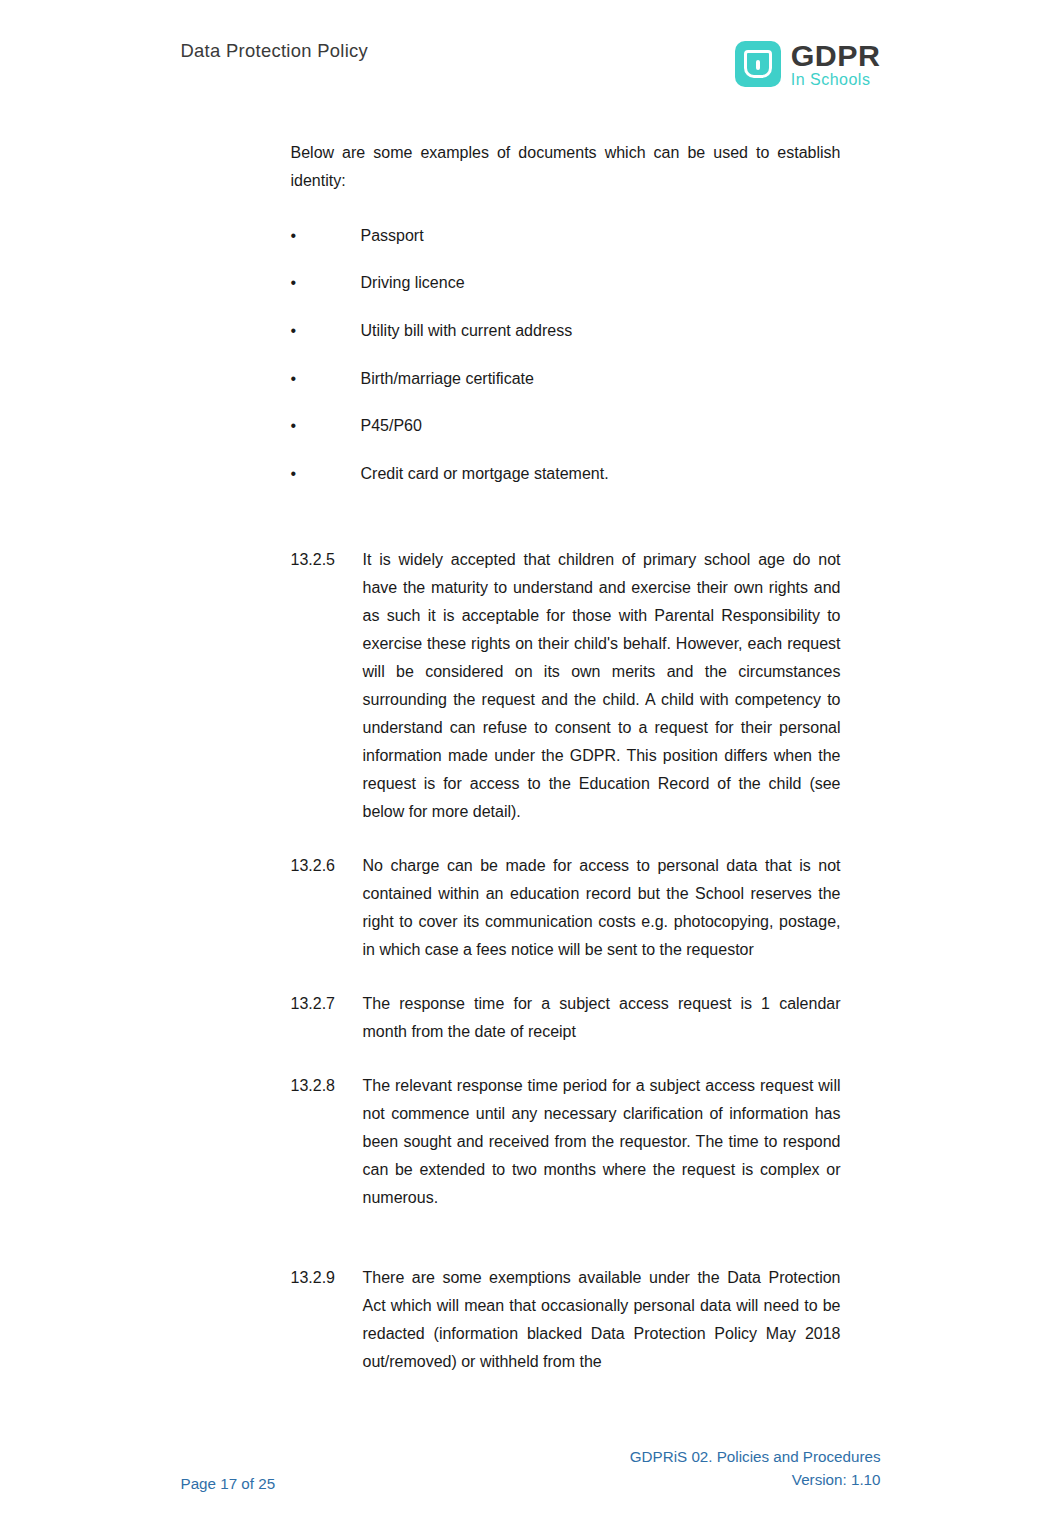Data Protection Policy
GDPR
In Schools
Below are some examples of documents which can be used to establish identity:
•Passport
•Driving licence
•Utility bill with current address
•Birth/marriage certificate
•P45/P60
•Credit card or mortgage statement.
13.2.5 It is widely accepted that children of primary school age do not have the maturity to understand and exercise their own rights and as such it is acceptable for those with Parental Responsibility to exercise these rights on their child's behalf. However, each request will be considered on its own merits and the circumstances surrounding the request and the child. A child with competency to understand can refuse to consent to a request for their personal information made under the GDPR. This position differs when the request is for access to the Education Record of the child (see below for more detail).
13.2.6 No charge can be made for access to personal data that is not contained within an education record but the School reserves the right to cover its communication costs e.g. photocopying, postage, in which case a fees notice will be sent to the requestor
13.2.7 The response time for a subject access request is 1 calendar month from the date of receipt
13.2.8 The relevant response time period for a subject access request will not commence until any necessary clarification of information has been sought and received from the requestor. The time to respond can be extended to two months where the request is complex or numerous.
13.2.9 There are some exemptions available under the Data Protection Act which will mean that occasionally personal data will need to be redacted (information blacked Data Protection Policy May 2018 out/removed) or withheld from the
Page 17 of 25
GDPRiS 02. Policies and Procedures
Version: 1.10